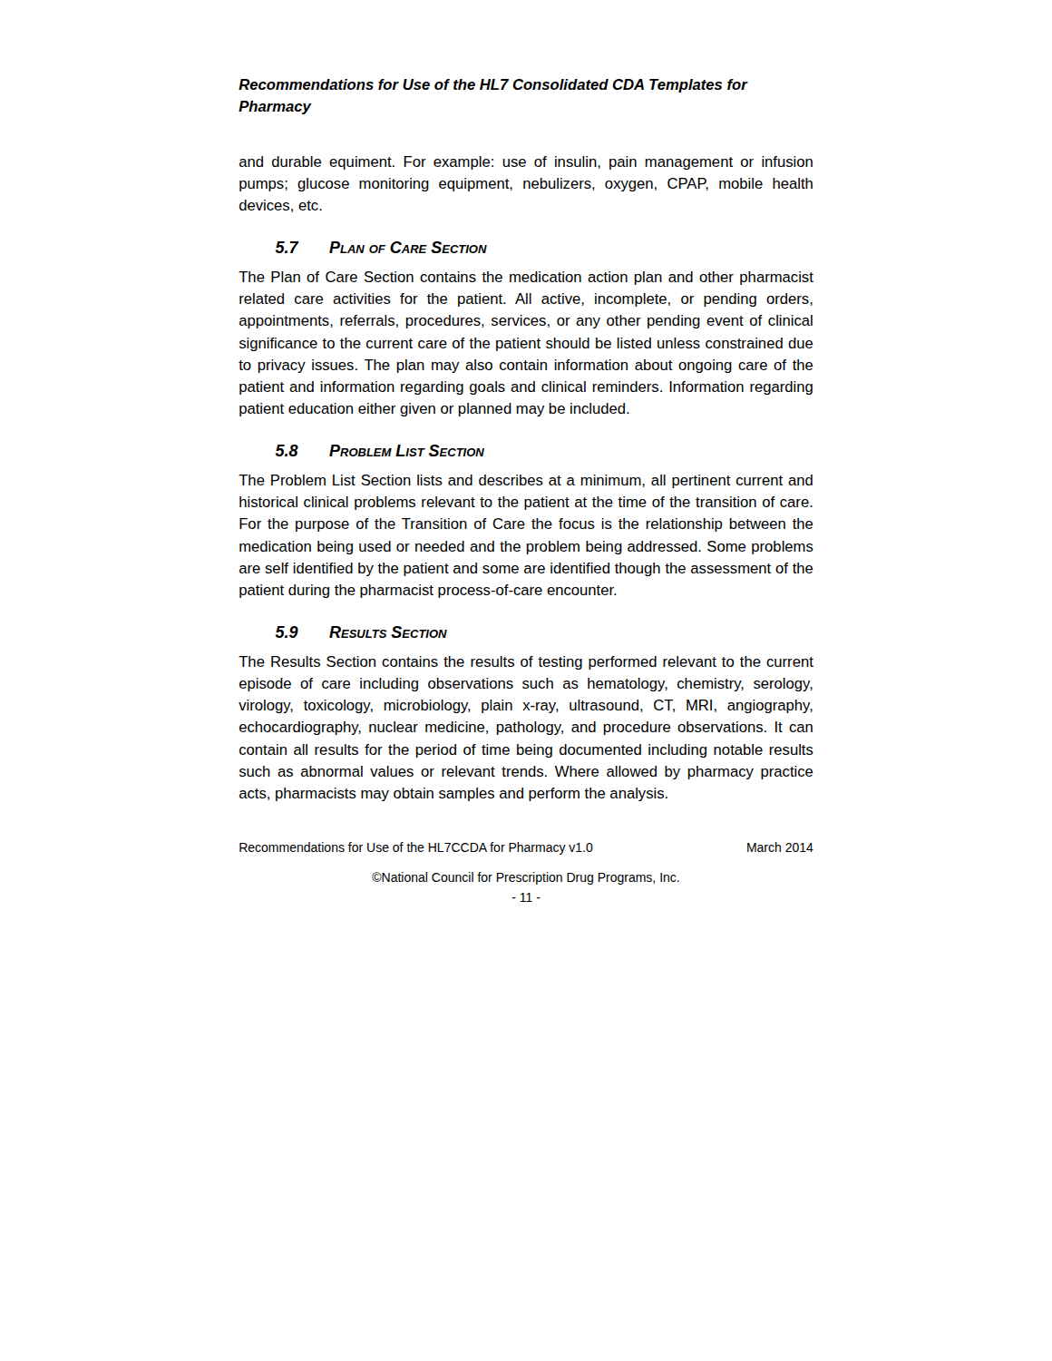Recommendations for Use of the HL7 Consolidated CDA Templates for Pharmacy
and durable equiment. For example: use of insulin, pain management or infusion pumps; glucose monitoring equipment, nebulizers, oxygen, CPAP, mobile health devices, etc.
5.7 Plan of Care Section
The Plan of Care Section contains the medication action plan and other pharmacist related care activities for the patient. All active, incomplete, or pending orders, appointments, referrals, procedures, services, or any other pending event of clinical significance to the current care of the patient should be listed unless constrained due to privacy issues. The plan may also contain information about ongoing care of the patient and information regarding goals and clinical reminders. Information regarding patient education either given or planned may be included.
5.8 Problem List Section
The Problem List Section lists and describes at a minimum, all pertinent current and historical clinical problems relevant to the patient at the time of the transition of care. For the purpose of the Transition of Care the focus is the relationship between the medication being used or needed and the problem being addressed. Some problems are self identified by the patient and some are identified though the assessment of the patient during the pharmacist process-of-care encounter.
5.9 Results Section
The Results Section contains the results of testing performed relevant to the current episode of care including observations such as hematology, chemistry, serology, virology, toxicology, microbiology, plain x-ray, ultrasound, CT, MRI, angiography, echocardiography, nuclear medicine, pathology, and procedure observations. It can contain all results for the period of time being documented including notable results such as abnormal values or relevant trends. Where allowed by pharmacy practice acts, pharmacists may obtain samples and perform the analysis.
Recommendations for Use of the HL7CCDA for Pharmacy v1.0 March 2014
©National Council for Prescription Drug Programs, Inc.
- 11 -